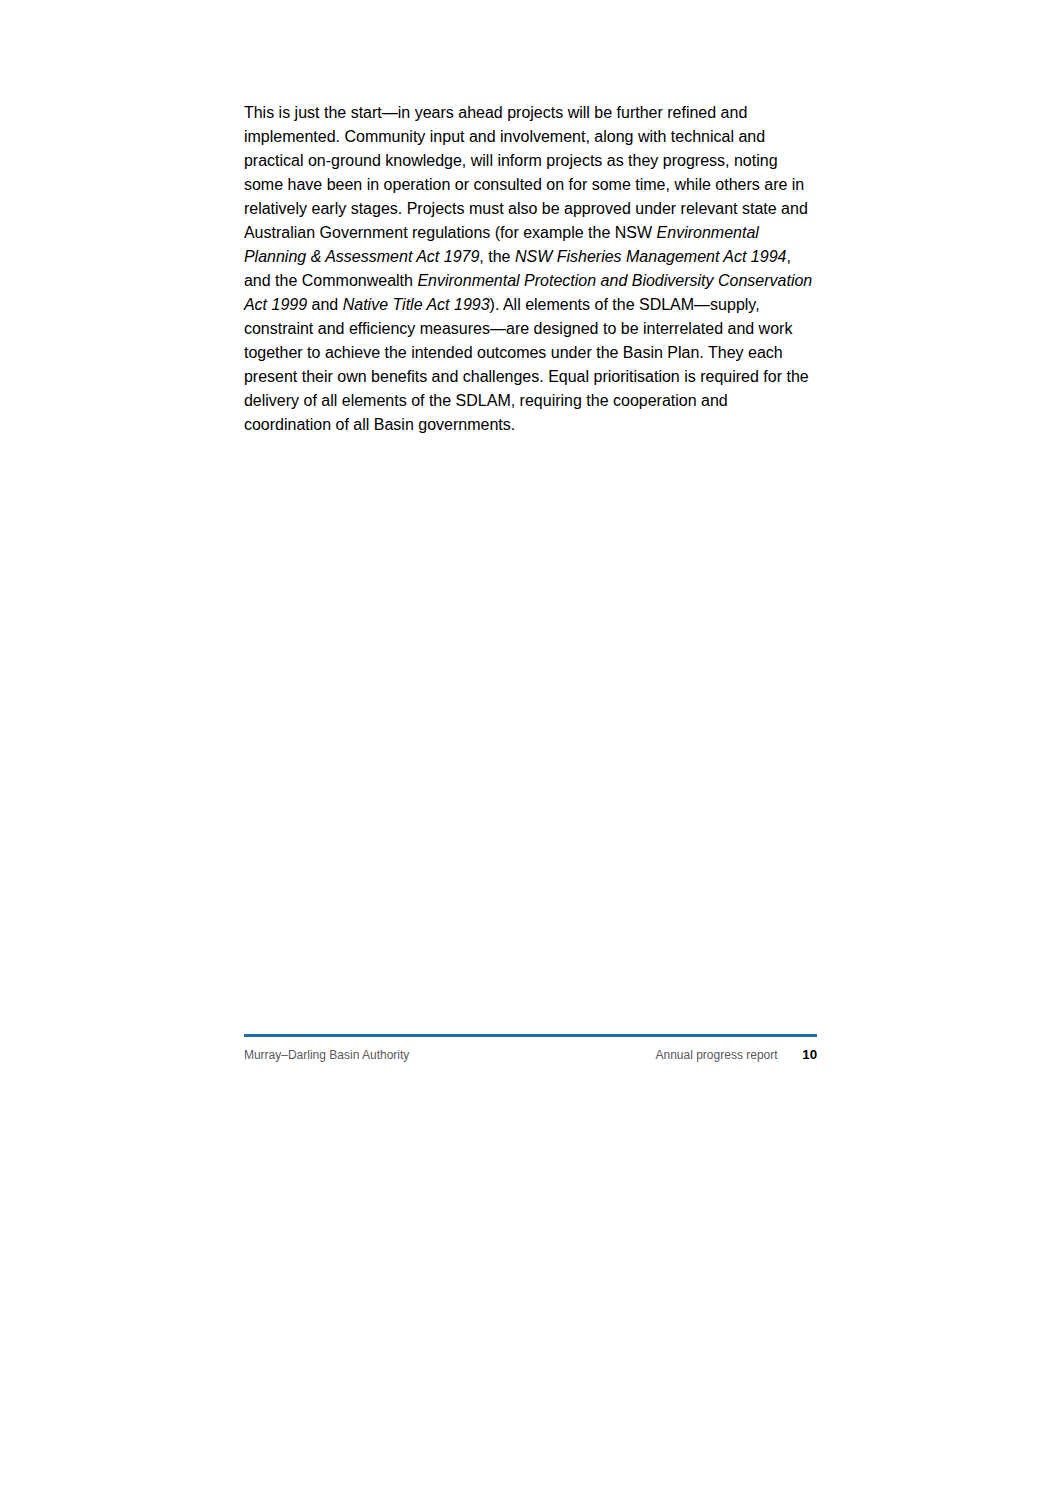This is just the start—in years ahead projects will be further refined and implemented. Community input and involvement, along with technical and practical on-ground knowledge, will inform projects as they progress, noting some have been in operation or consulted on for some time, while others are in relatively early stages. Projects must also be approved under relevant state and Australian Government regulations (for example the NSW Environmental Planning & Assessment Act 1979, the NSW Fisheries Management Act 1994, and the Commonwealth Environmental Protection and Biodiversity Conservation Act 1999 and Native Title Act 1993). All elements of the SDLAM—supply, constraint and efficiency measures—are designed to be interrelated and work together to achieve the intended outcomes under the Basin Plan. They each present their own benefits and challenges. Equal prioritisation is required for the delivery of all elements of the SDLAM, requiring the cooperation and coordination of all Basin governments.
Murray–Darling Basin Authority
Annual progress report 10